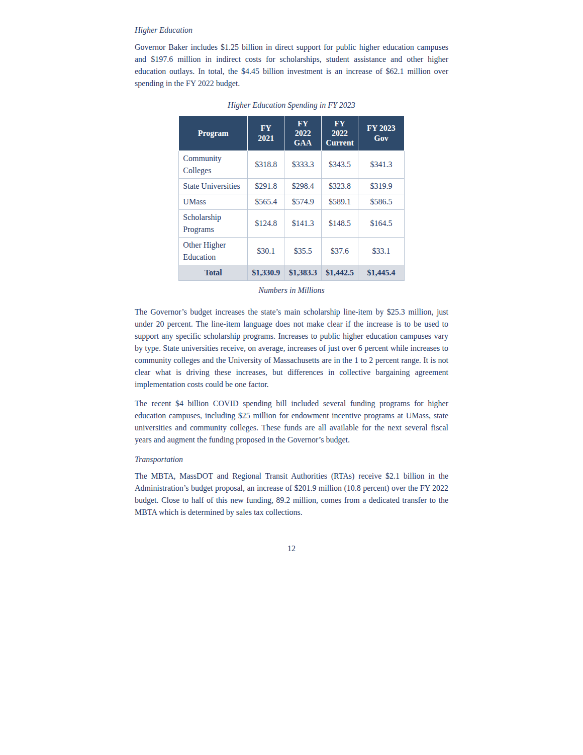Higher Education
Governor Baker includes $1.25 billion in direct support for public higher education campuses and $197.6 million in indirect costs for scholarships, student assistance and other higher education outlays. In total, the $4.45 billion investment is an increase of $62.1 million over spending in the FY 2022 budget.
Higher Education Spending in FY 2023
| Program | FY 2021 | FY 2022 GAA | FY 2022 Current | FY 2023 Gov |
| --- | --- | --- | --- | --- |
| Community Colleges | $318.8 | $333.3 | $343.5 | $341.3 |
| State Universities | $291.8 | $298.4 | $323.8 | $319.9 |
| UMass | $565.4 | $574.9 | $589.1 | $586.5 |
| Scholarship Programs | $124.8 | $141.3 | $148.5 | $164.5 |
| Other Higher Education | $30.1 | $35.5 | $37.6 | $33.1 |
| Total | $1,330.9 | $1,383.3 | $1,442.5 | $1,445.4 |
Numbers in Millions
The Governor’s budget increases the state’s main scholarship line-item by $25.3 million, just under 20 percent. The line-item language does not make clear if the increase is to be used to support any specific scholarship programs. Increases to public higher education campuses vary by type. State universities receive, on average, increases of just over 6 percent while increases to community colleges and the University of Massachusetts are in the 1 to 2 percent range. It is not clear what is driving these increases, but differences in collective bargaining agreement implementation costs could be one factor.
The recent $4 billion COVID spending bill included several funding programs for higher education campuses, including $25 million for endowment incentive programs at UMass, state universities and community colleges. These funds are all available for the next several fiscal years and augment the funding proposed in the Governor’s budget.
Transportation
The MBTA, MassDOT and Regional Transit Authorities (RTAs) receive $2.1 billion in the Administration’s budget proposal, an increase of $201.9 million (10.8 percent) over the FY 2022 budget. Close to half of this new funding, 89.2 million, comes from a dedicated transfer to the MBTA which is determined by sales tax collections.
12